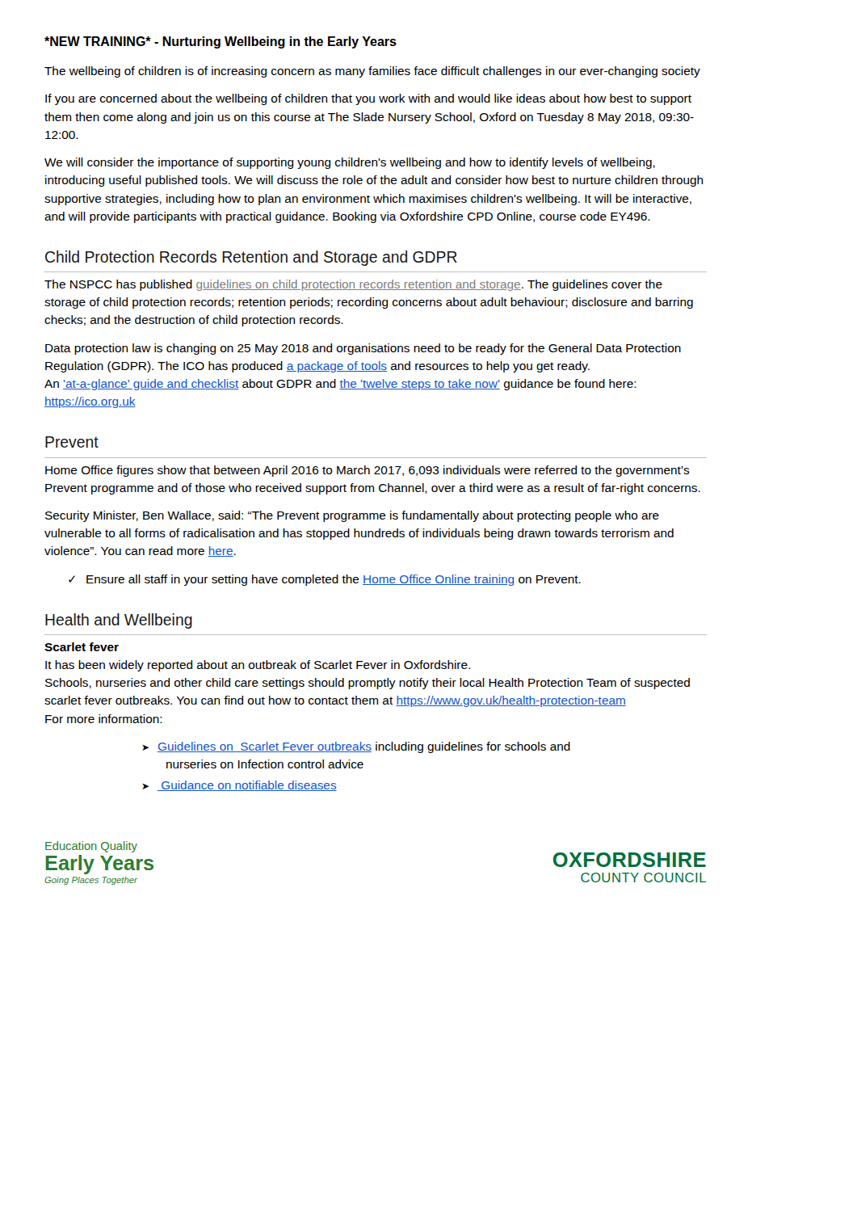*NEW TRAINING* - Nurturing Wellbeing in the Early Years
The wellbeing of children is of increasing concern as many families face difficult challenges in our ever-changing society
If you are concerned about the wellbeing of children that you work with and would like ideas about how best to support them then come along and join us on this course at The Slade Nursery School, Oxford on Tuesday 8 May 2018, 09:30-12:00.
We will consider the importance of supporting young children's wellbeing and how to identify levels of wellbeing, introducing useful published tools. We will discuss the role of the adult and consider how best to nurture children through supportive strategies, including how to plan an environment which maximises children's wellbeing. It will be interactive, and will provide participants with practical guidance. Booking via Oxfordshire CPD Online, course code EY496.
Child Protection Records Retention and Storage and GDPR
The NSPCC has published guidelines on child protection records retention and storage. The guidelines cover the storage of child protection records; retention periods; recording concerns about adult behaviour; disclosure and barring checks; and the destruction of child protection records.
Data protection law is changing on 25 May 2018 and organisations need to be ready for the General Data Protection Regulation (GDPR). The ICO has produced a package of tools and resources to help you get ready.
An 'at-a-glance' guide and checklist about GDPR and the 'twelve steps to take now' guidance be found here: https://ico.org.uk
Prevent
Home Office figures show that between April 2016 to March 2017, 6,093 individuals were referred to the government’s Prevent programme and of those who received support from Channel, over a third were as a result of far-right concerns.
Security Minister, Ben Wallace, said: “The Prevent programme is fundamentally about protecting people who are vulnerable to all forms of radicalisation and has stopped hundreds of individuals being drawn towards terrorism and violence”. You can read more here.
Ensure all staff in your setting have completed the Home Office Online training on Prevent.
Health and Wellbeing
Scarlet fever
It has been widely reported about an outbreak of Scarlet Fever in Oxfordshire.
Schools, nurseries and other child care settings should promptly notify their local Health Protection Team of suspected scarlet fever outbreaks. You can find out how to contact them at https://www.gov.uk/health-protection-team
For more information:
Guidelines on Scarlet Fever outbreaks including guidelines for schools and nurseries on Infection control advice
Guidance on notifiable diseases
Education Quality
Early Years
Going Places Together
OXFORDSHIRE
COUNTY COUNCIL